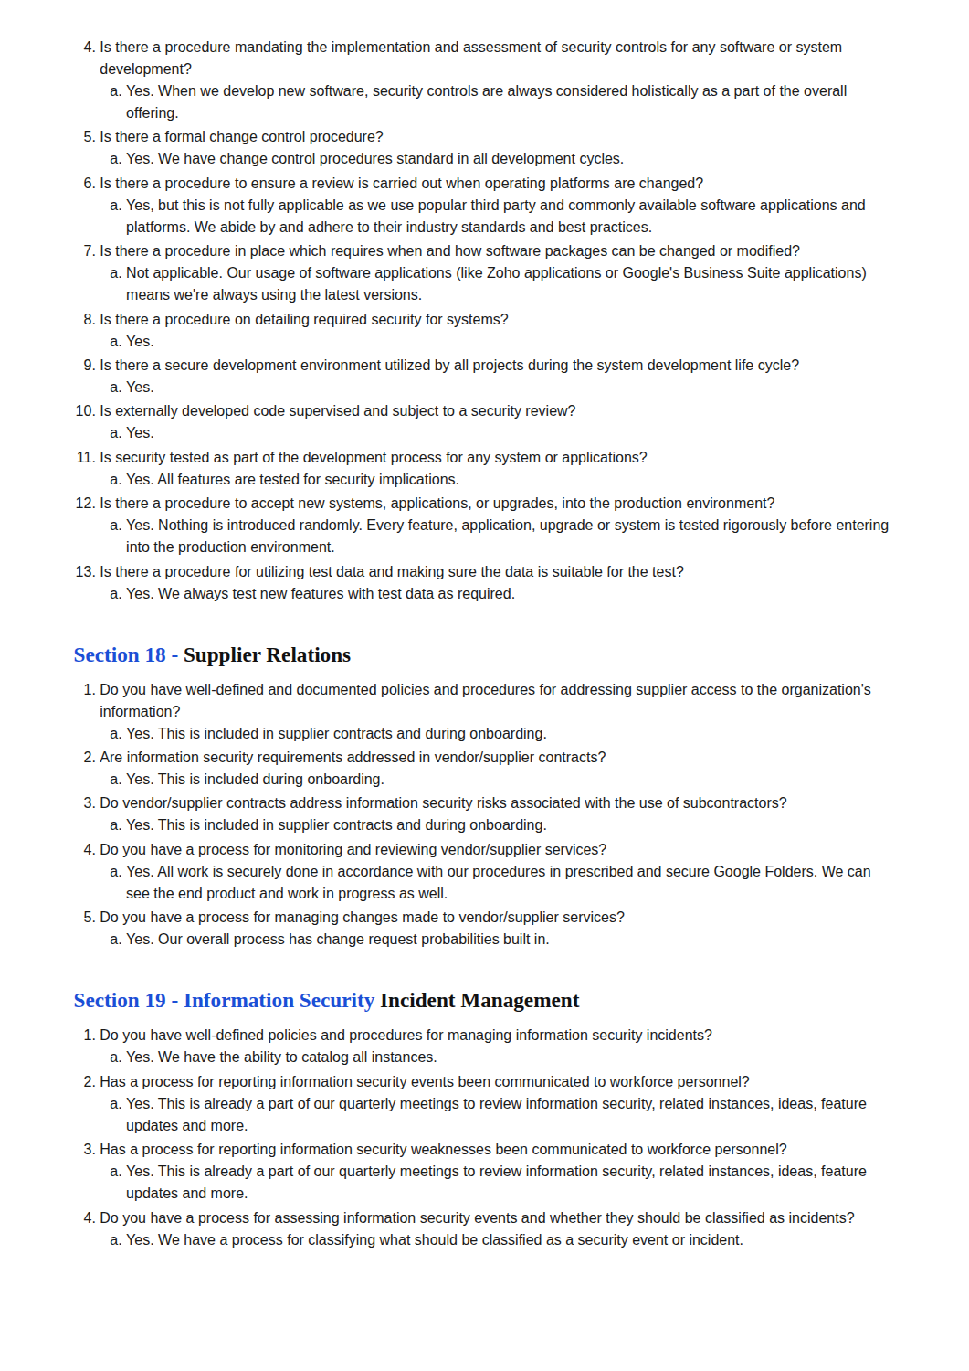Is there a procedure mandating the implementation and assessment of security controls for any software or system development?
Yes. When we develop new software, security controls are always considered holistically as a part of the overall offering.
Is there a formal change control procedure?
Yes. We have change control procedures standard in all development cycles.
Is there a procedure to ensure a review is carried out when operating platforms are changed?
Yes, but this is not fully applicable as we use popular third party and commonly available software applications and platforms. We abide by and adhere to their industry standards and best practices.
Is there a procedure in place which requires when and how software packages can be changed or modified?
Not applicable. Our usage of software applications (like Zoho applications or Google's Business Suite applications) means we're always using the latest versions.
Is there a procedure on detailing required security for systems?
Yes.
Is there a secure development environment utilized by all projects during the system development life cycle?
Yes.
Is externally developed code supervised and subject to a security review?
Yes.
Is security tested as part of the development process for any system or applications?
Yes. All features are tested for security implications.
Is there a procedure to accept new systems, applications, or upgrades, into the production environment?
Yes. Nothing is introduced randomly. Every feature, application, upgrade or system is tested rigorously before entering into the production environment.
Is there a procedure for utilizing test data and making sure the data is suitable for the test?
Yes. We always test new features with test data as required.
Section 18 - Supplier Relations
Do you have well-defined and documented policies and procedures for addressing supplier access to the organization's information?
Yes. This is included in supplier contracts and during onboarding.
Are information security requirements addressed in vendor/supplier contracts?
Yes. This is included during onboarding.
Do vendor/supplier contracts address information security risks associated with the use of subcontractors?
Yes. This is included in supplier contracts and during onboarding.
Do you have a process for monitoring and reviewing vendor/supplier services?
Yes. All work is securely done in accordance with our procedures in prescribed and secure Google Folders. We can see the end product and work in progress as well.
Do you have a process for managing changes made to vendor/supplier services?
Yes. Our overall process has change request probabilities built in.
Section 19 - Information Security Incident Management
Do you have well-defined policies and procedures for managing information security incidents?
Yes. We have the ability to catalog all instances.
Has a process for reporting information security events been communicated to workforce personnel?
Yes. This is already a part of our quarterly meetings to review information security, related instances, ideas, feature updates and more.
Has a process for reporting information security weaknesses been communicated to workforce personnel?
Yes. This is already a part of our quarterly meetings to review information security, related instances, ideas, feature updates and more.
Do you have a process for assessing information security events and whether they should be classified as incidents?
Yes. We have a process for classifying what should be classified as a security event or incident.